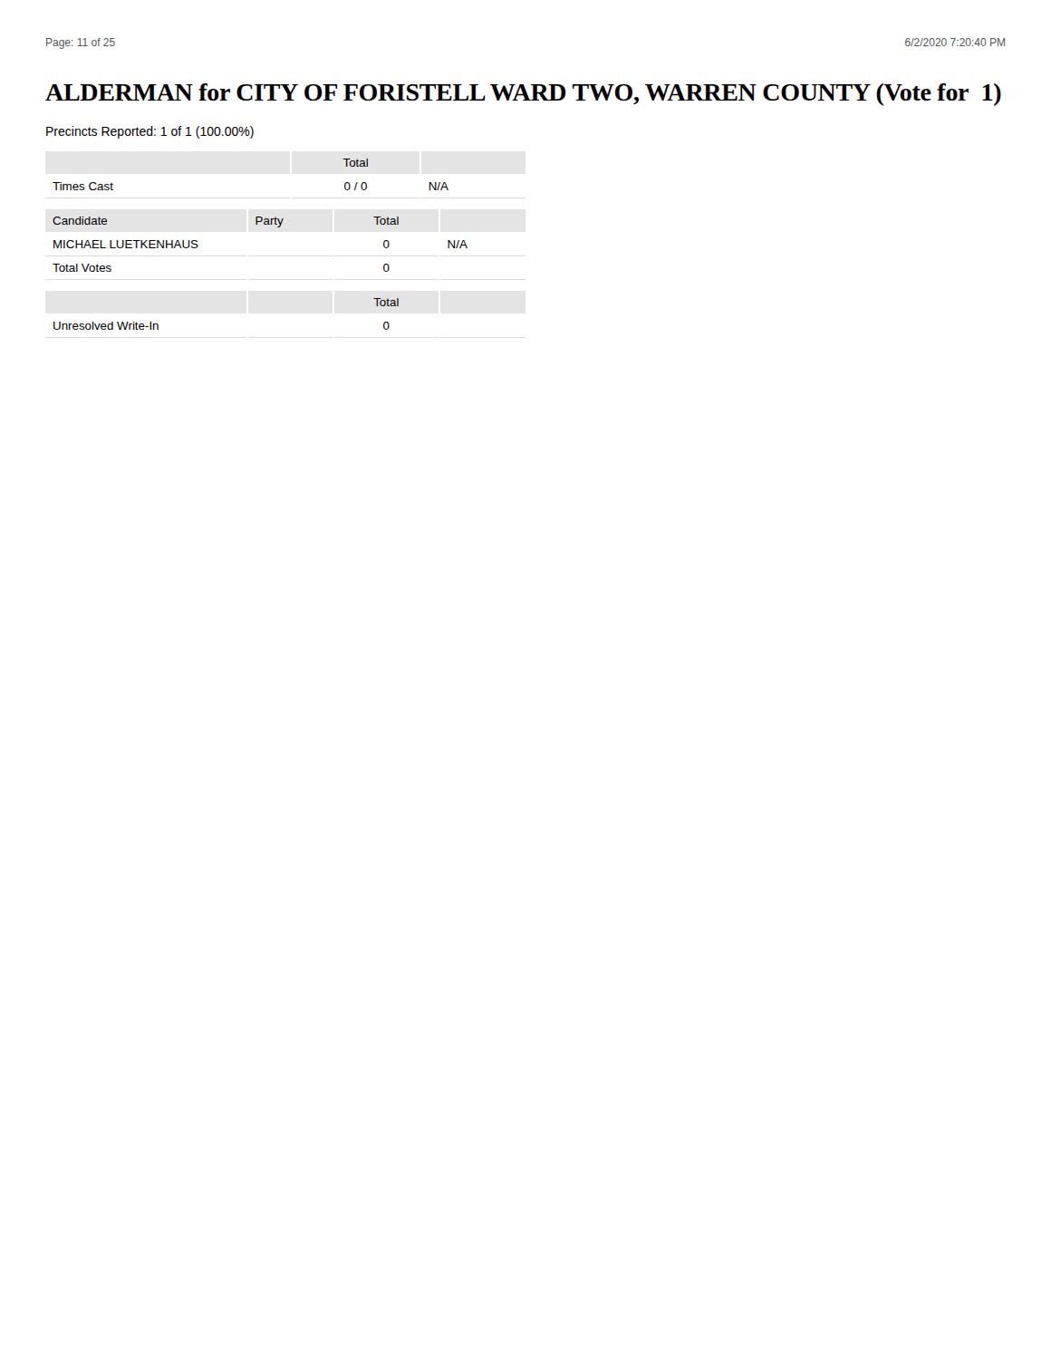Page: 11 of 25 6/2/2020 7:20:40 PM
ALDERMAN for CITY OF FORISTELL WARD TWO, WARREN COUNTY (Vote for 1)
Precincts Reported: 1 of 1 (100.00%)
| | Total | |
| Times Cast | 0 / 0 | N/A |
| Candidate | Party | Total | |
| MICHAEL LUETKENHAUS | | 0 | N/A |
| Total Votes | | 0 | |
| | | Total | |
| Unresolved Write-In | | 0 | |